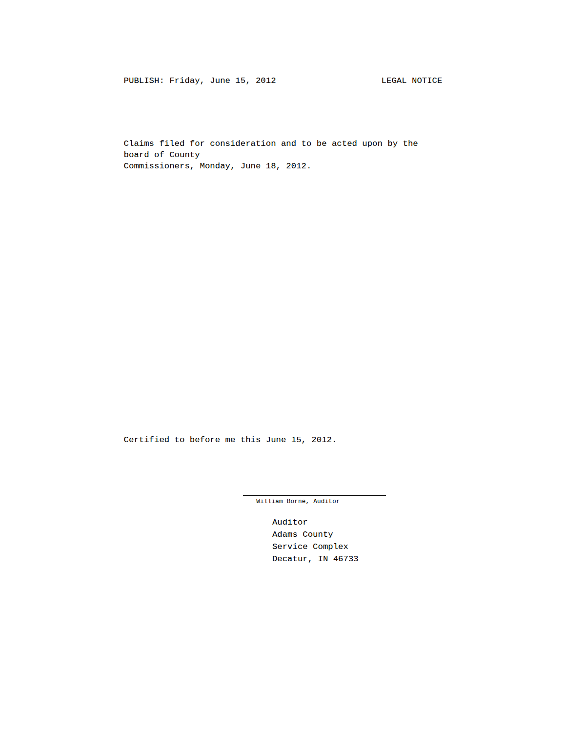PUBLISH: Friday, June 15, 2012
LEGAL NOTICE
Claims filed for consideration and to be acted upon by the board of County
Commissioners, Monday, June 18, 2012.
Certified to before me this June 15, 2012.
William Borne, Auditor
Auditor
Adams County
Service Complex
Decatur, IN 46733